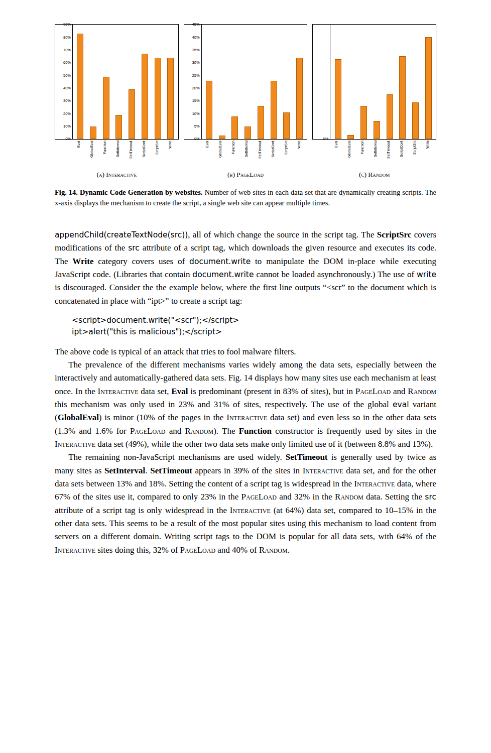90% 80% 70% 60% 50% 40% 30% 20% 10% 0%
Eval GlobalEval Function SetInterval SetTimeout ScriptCont ScriptSrc Write
(a) Interactive
45% 40% 35% 30% 25% 20% 15% 10% 5% 0%
Eval GlobalEval Function SetInterval SetTimeout ScriptCont ScriptSrc Write
(b) PageLoad
0%
Eval GlobalEval Function SetInterval SetTimeout ScriptCont ScriptSrc Write
(c) Random
Fig. 14. Dynamic Code Generation by websites. Number of web sites in each data set that are dynamically creating scripts. The x-axis displays the mechanism to create the script, a single web site can appear multiple times.
appendChild(createTextNode(src)), all of which change the source in the script tag. The ScriptSrc covers modifications of the src attribute of a script tag, which downloads the given resource and executes its code. The Write category covers uses of document.write to manipulate the DOM in-place while executing JavaScript code. (Libraries that contain document.write cannot be loaded asynchronously.) The use of write is discouraged. Consider the the example below, where the first line outputs “<scr” to the document which is concatenated in place with “ipt>” to create a script tag:
<script>document.write("<scr");</script>
ipt>alert("this is malicious");</script>
The above code is typical of an attack that tries to fool malware filters.
The prevalence of the different mechanisms varies widely among the data sets, especially between the interactively and automatically-gathered data sets. Fig. 14 displays how many sites use each mechanism at least once. In the Interactive data set, Eval is predominant (present in 83% of sites), but in PageLoad and Random this mechanism was only used in 23% and 31% of sites, respectively. The use of the global eval variant (GlobalEval) is minor (10% of the pages in the Interactive data set) and even less so in the other data sets (1.3% and 1.6% for PageLoad and Random). The Function constructor is frequently used by sites in the Interactive data set (49%), while the other two data sets make only limited use of it (between 8.8% and 13%).
The remaining non-JavaScript mechanisms are used widely. SetTimeout is generally used by twice as many sites as SetInterval. SetTimeout appears in 39% of the sites in Interactive data set, and for the other data sets between 13% and 18%. Setting the content of a script tag is widespread in the Interactive data, where 67% of the sites use it, compared to only 23% in the PageLoad and 32% in the Random data. Setting the src attribute of a script tag is only widespread in the Interactive (at 64%) data set, compared to 10–15% in the other data sets. This seems to be a result of the most popular sites using this mechanism to load content from servers on a different domain. Writing script tags to the DOM is popular for all data sets, with 64% of the Interactive sites doing this, 32% of PageLoad and 40% of Random.